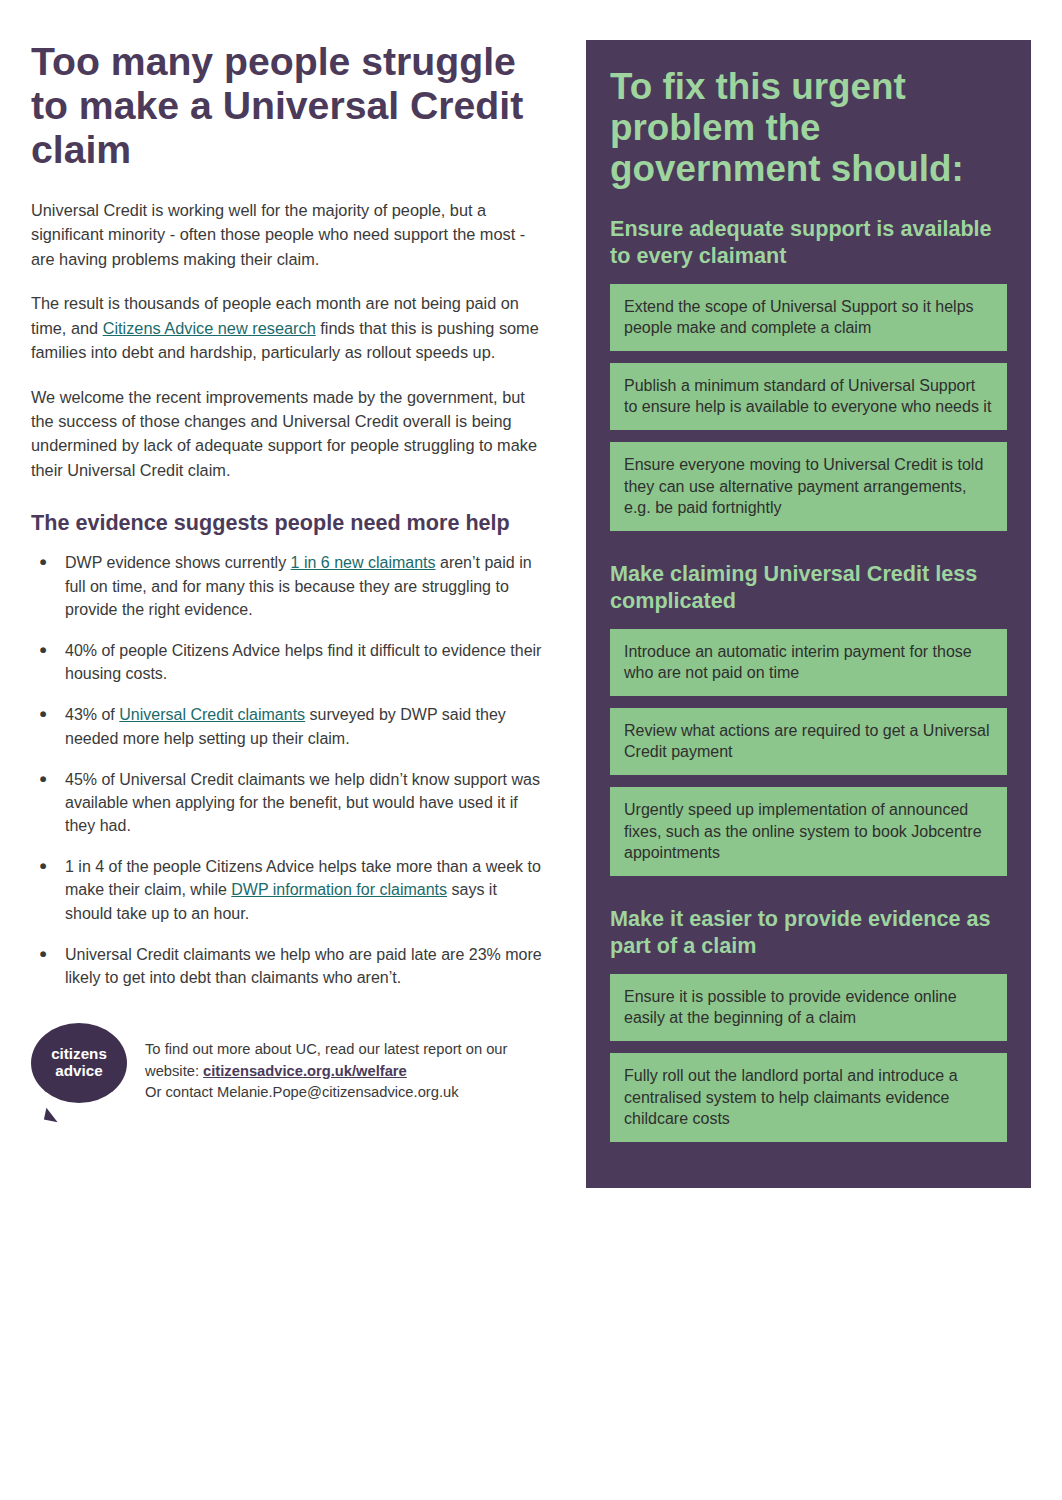Too many people struggle to make a Universal Credit claim
Universal Credit is working well for the majority of people, but a significant minority - often those people who need support the most - are having problems making their claim.
The result is thousands of people each month are not being paid on time, and Citizens Advice new research finds that this is pushing some families into debt and hardship, particularly as rollout speeds up.
We welcome the recent improvements made by the government, but the success of those changes and Universal Credit overall is being undermined by lack of adequate support for people struggling to make their Universal Credit claim.
The evidence suggests people need more help
DWP evidence shows currently 1 in 6 new claimants aren’t paid in full on time, and for many this is because they are struggling to provide the right evidence.
40% of people Citizens Advice helps find it difficult to evidence their housing costs.
43% of Universal Credit claimants surveyed by DWP said they needed more help setting up their claim.
45% of Universal Credit claimants we help didn’t know support was available when applying for the benefit, but would have used it if they had.
1 in 4 of the people Citizens Advice helps take more than a week to make their claim, while DWP information for claimants says it should take up to an hour.
Universal Credit claimants we help who are paid late are 23% more likely to get into debt than claimants who aren’t.
citizens
advice
To find out more about UC, read our latest report on our website: citizensadvice.org.uk/welfare
Or contact Melanie.Pope@citizensadvice.org.uk
To fix this urgent problem the government should:
Ensure adequate support is available to every claimant
Extend the scope of Universal Support so it helps people make and complete a claim
Publish a minimum standard of Universal Support to ensure help is available to everyone who needs it
Ensure everyone moving to Universal Credit is told they can use alternative payment arrangements, e.g. be paid fortnightly
Make claiming Universal Credit less complicated
Introduce an automatic interim payment for those who are not paid on time
Review what actions are required to get a Universal Credit payment
Urgently speed up implementation of announced fixes, such as the online system to book Jobcentre appointments
Make it easier to provide evidence as part of a claim
Ensure it is possible to provide evidence online easily at the beginning of a claim
Fully roll out the landlord portal and introduce a centralised system to help claimants evidence childcare costs